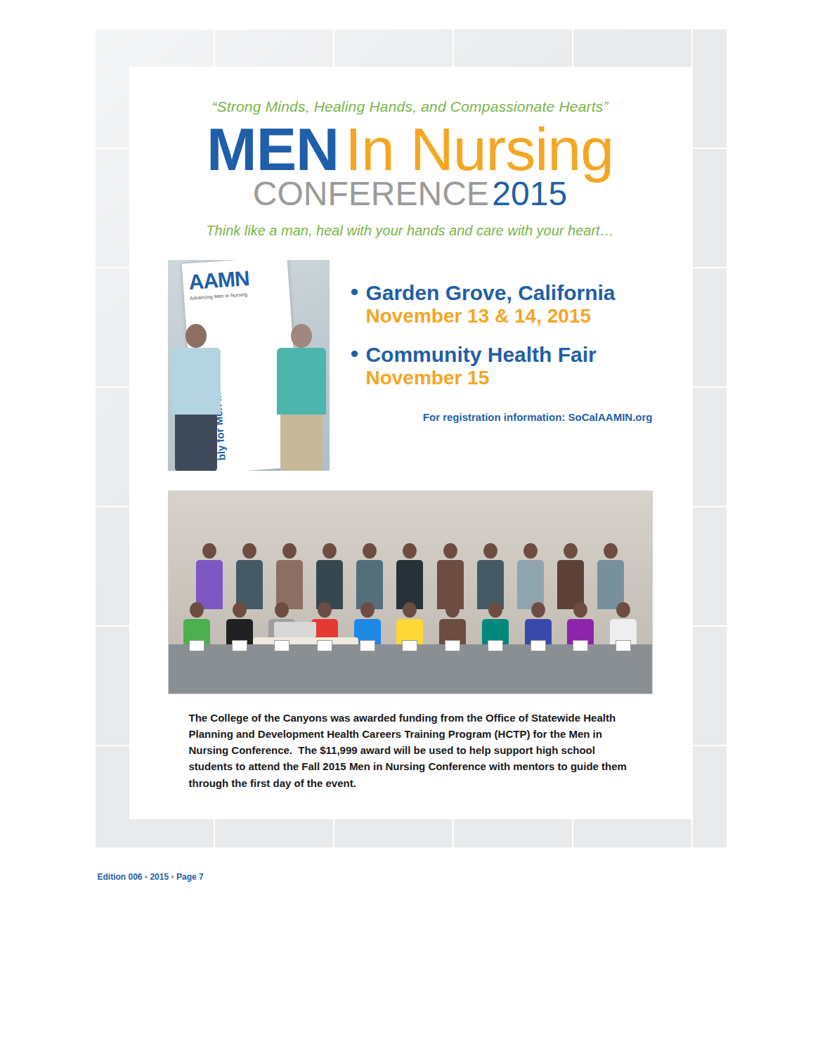“Strong Minds, Healing Hands, and Compassionate Hearts”
MEN In Nursing
CONFERENCE 2015
Think like a man, heal with your hands and care with your heart…
AAMN
Advancing Men In Nursing
ern California Chapter
bly for Men in Nurinsg
•
Garden Grove, California
November 13 & 14, 2015
•
Community Health Fair
November 15
For registration information: SoCalAAMIN.org
The College of the Canyons was awarded funding from the Office of Statewide Health Planning and Development Health Careers Training Program (HCTP) for the Men in Nursing Conference. The $11,999 award will be used to help support high school students to attend the Fall 2015 Men in Nursing Conference with mentors to guide them through the first day of the event.
Edition 006 • 2015 • Page 7